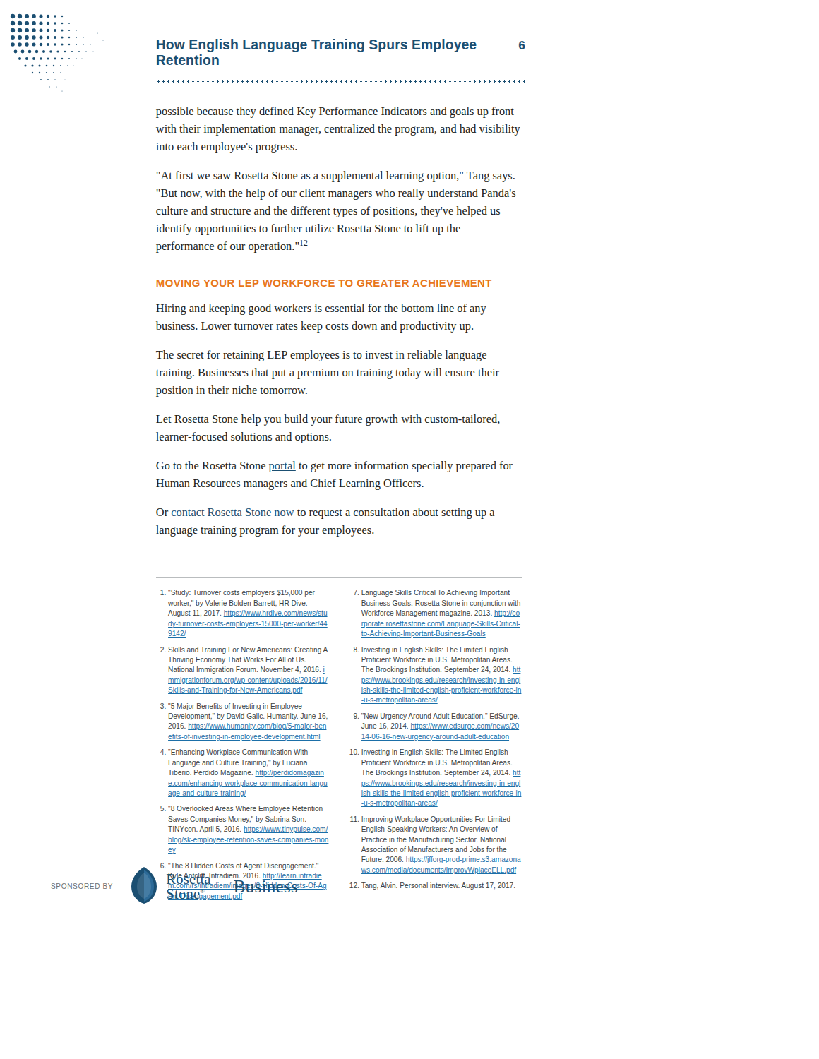How English Language Training Spurs Employee Retention
6
possible because they defined Key Performance Indicators and goals up front with their implementation manager, centralized the program, and had visibility into each employee's progress.
"At first we saw Rosetta Stone as a supplemental learning option," Tang says. "But now, with the help of our client managers who really understand Panda's culture and structure and the different types of positions, they've helped us identify opportunities to further utilize Rosetta Stone to lift up the performance of our operation."12
Moving Your LEP Workforce to Greater Achievement
Hiring and keeping good workers is essential for the bottom line of any business. Lower turnover rates keep costs down and productivity up.
The secret for retaining LEP employees is to invest in reliable language training. Businesses that put a premium on training today will ensure their position in their niche tomorrow.
Let Rosetta Stone help you build your future growth with custom-tailored, learner-focused solutions and options.
Go to the Rosetta Stone portal to get more information specially prepared for Human Resources managers and Chief Learning Officers.
Or contact Rosetta Stone now to request a consultation about setting up a language training program for your employees.
"Study: Turnover costs employers $15,000 per worker," by Valerie Bolden-Barrett, HR Dive. August 11, 2017. https://www.hrdive.com/news/study-turnover-costs-employers-15000-per-worker/449142/
Skills and Training For New Americans: Creating A Thriving Economy That Works For All of Us. National Immigration Forum. November 4, 2016. immigrationforum.org/wp-content/uploads/2016/11/Skills-and-Training-for-New-Americans.pdf
"5 Major Benefits of Investing in Employee Development," by David Galic. Humanity. June 16, 2016. https://www.humanity.com/blog/5-major-benefits-of-investing-in-employee-development.html
"Enhancing Workplace Communication With Language and Culture Training," by Luciana Tiberio. Perdido Magazine. http://perdidomagazine.com/enhancing-workplace-communication-language-and-culture-training/
"8 Overlooked Areas Where Employee Retention Saves Companies Money," by Sabrina Son. TINYcon. April 5, 2016. https://www.tinypulse.com/blog/sk-employee-retention-saves-companies-money
"The 8 Hidden Costs of Agent Disengagement." Kyle Antcliff. Intradiem. 2016. http://learn.intradiem.com/rs/intradiem/images/8-Hidden-Costs-Of-Agent-Disengagement.pdf
Language Skills Critical To Achieving Important Business Goals. Rosetta Stone in conjunction with Workforce Management magazine. 2013. http://corporate.rosettastone.com/Language-Skills-Critical-to-Achieving-Important-Business-Goals
Investing in English Skills: The Limited English Proficient Workforce in U.S. Metropolitan Areas. The Brookings Institution. September 24, 2014. https://www.brookings.edu/research/investing-in-english-skills-the-limited-english-proficient-workforce-in-u-s-metropolitan-areas/
"New Urgency Around Adult Education." EdSurge. June 16, 2014. https://www.edsurge.com/news/2014-06-16-new-urgency-around-adult-education
Investing in English Skills: The Limited English Proficient Workforce in U.S. Metropolitan Areas. The Brookings Institution. September 24, 2014. https://www.brookings.edu/research/investing-in-english-skills-the-limited-english-proficient-workforce-in-u-s-metropolitan-areas/
Improving Workplace Opportunities For Limited English-Speaking Workers: An Overview of Practice in the Manufacturing Sector. National Association of Manufacturers and Jobs for the Future. 2006. https://jfforg-prod-prime.s3.amazonaws.com/media/documents/ImprovWplaceELL.pdf
Tang, Alvin. Personal interview. August 17, 2017.
Sponsored by
Rosetta
Stone®
Business